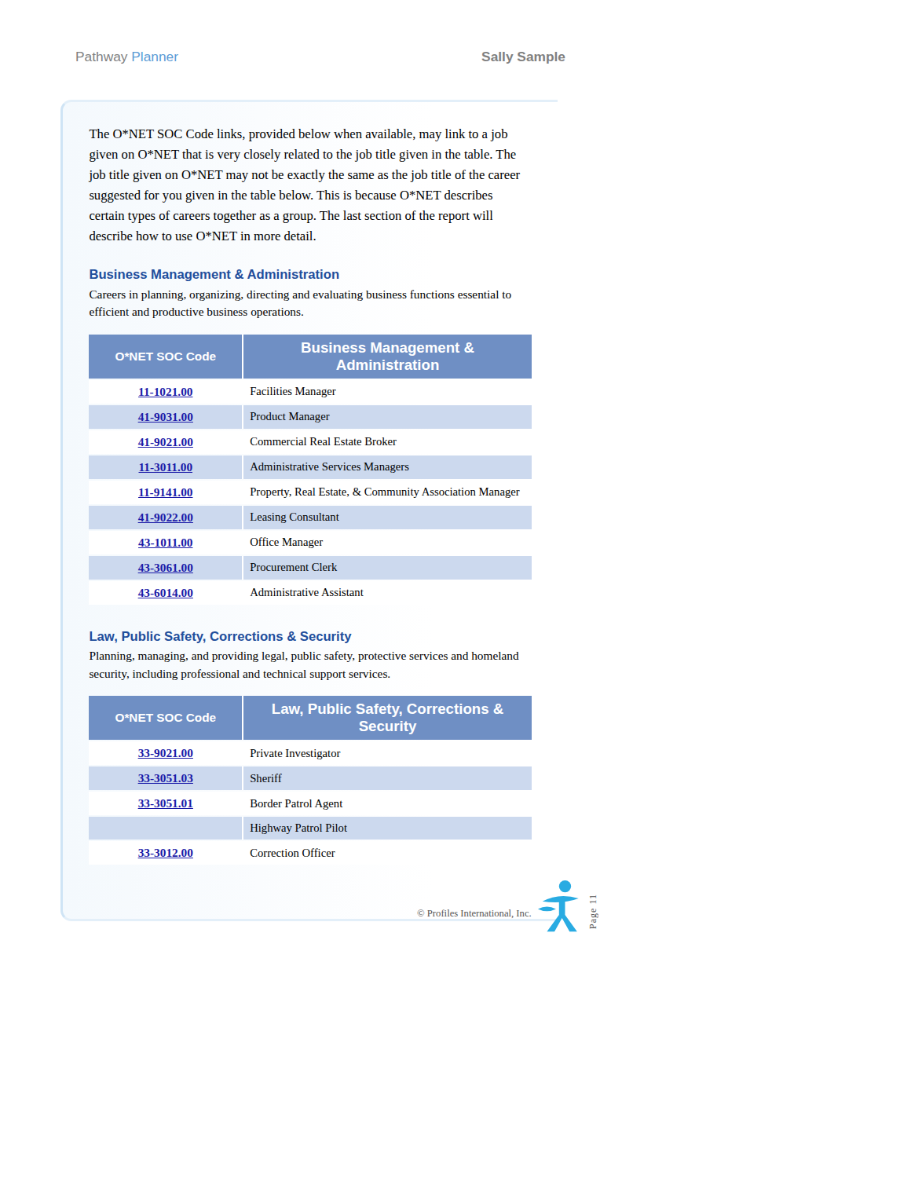Pathway Planner
Sally Sample
The O*NET SOC Code links, provided below when available, may link to a job given on O*NET that is very closely related to the job title given in the table. The job title given on O*NET may not be exactly the same as the job title of the career suggested for you given in the table below. This is because O*NET describes certain types of careers together as a group. The last section of the report will describe how to use O*NET in more detail.
Business Management & Administration
Careers in planning, organizing, directing and evaluating business functions essential to efficient and productive business operations.
| O*NET SOC Code | Business Management & Administration |
| --- | --- |
| 11-1021.00 | Facilities Manager |
| 41-9031.00 | Product Manager |
| 41-9021.00 | Commercial Real Estate Broker |
| 11-3011.00 | Administrative Services Managers |
| 11-9141.00 | Property, Real Estate, & Community Association Manager |
| 41-9022.00 | Leasing Consultant |
| 43-1011.00 | Office Manager |
| 43-3061.00 | Procurement Clerk |
| 43-6014.00 | Administrative Assistant |
Law, Public Safety, Corrections & Security
Planning, managing, and providing legal, public safety, protective services and homeland security, including professional and technical support services.
| O*NET SOC Code | Law, Public Safety, Corrections & Security |
| --- | --- |
| 33-9021.00 | Private Investigator |
| 33-3051.03 | Sheriff |
| 33-3051.01 | Border Patrol Agent |
| | Highway Patrol Pilot |
| 33-3012.00 | Correction Officer |
© Profiles International, Inc.
Page 11